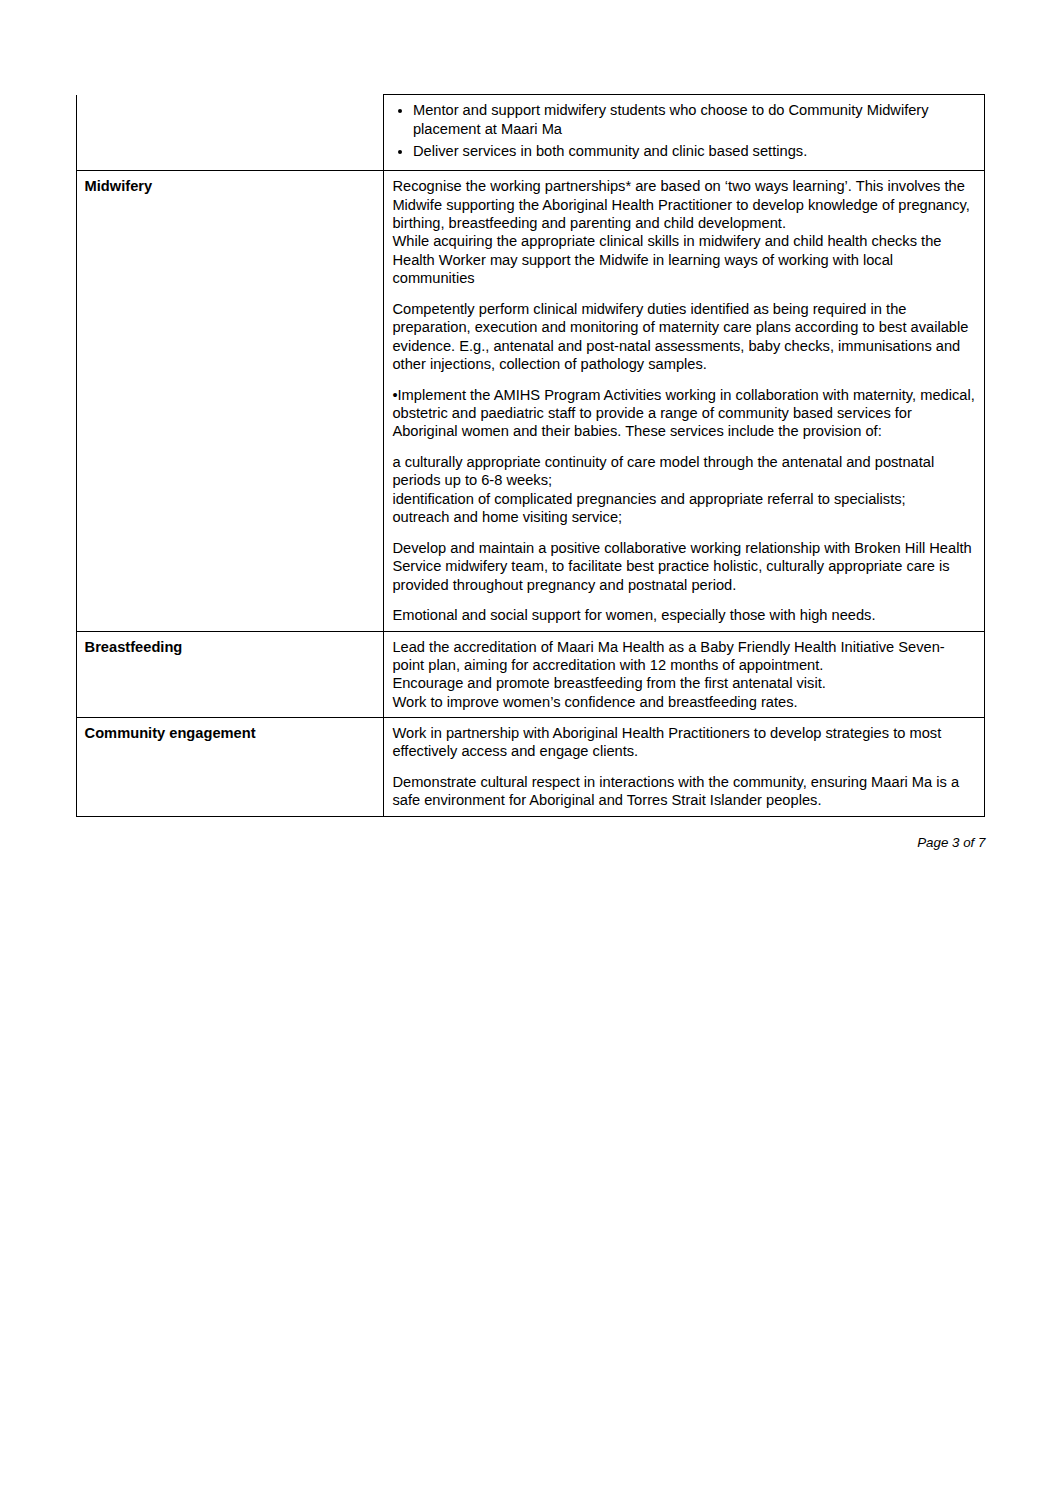| | Mentor and support midwifery students who choose to do Community Midwifery placement at Maari Ma Deliver services in both community and clinic based settings. |
| Midwifery | Recognise the working partnerships* are based on ‘two ways learning’. This involves the Midwife supporting the Aboriginal Health Practitioner to develop knowledge of pregnancy, birthing, breastfeeding and parenting and child development. While acquiring the appropriate clinical skills in midwifery and child health checks the Health Worker may support the Midwife in learning ways of working with local communities Competently perform clinical midwifery duties identified as being required in the preparation, execution and monitoring of maternity care plans according to best available evidence. E.g., antenatal and post-natal assessments, baby checks, immunisations and other injections, collection of pathology samples. •Implement the AMIHS Program Activities working in collaboration with maternity, medical, obstetric and paediatric staff to provide a range of community based services for Aboriginal women and their babies. These services include the provision of: a culturally appropriate continuity of care model through the antenatal and postnatal periods up to 6-8 weeks; identification of complicated pregnancies and appropriate referral to specialists; outreach and home visiting service; Develop and maintain a positive collaborative working relationship with Broken Hill Health Service midwifery team, to facilitate best practice holistic, culturally appropriate care is provided throughout pregnancy and postnatal period. Emotional and social support for women, especially those with high needs. |
| Breastfeeding | Lead the accreditation of Maari Ma Health as a Baby Friendly Health Initiative Seven-point plan, aiming for accreditation with 12 months of appointment. Encourage and promote breastfeeding from the first antenatal visit. Work to improve women’s confidence and breastfeeding rates. |
| Community engagement | Work in partnership with Aboriginal Health Practitioners to develop strategies to most effectively access and engage clients. Demonstrate cultural respect in interactions with the community, ensuring Maari Ma is a safe environment for Aboriginal and Torres Strait Islander peoples. |
Page 3 of 7